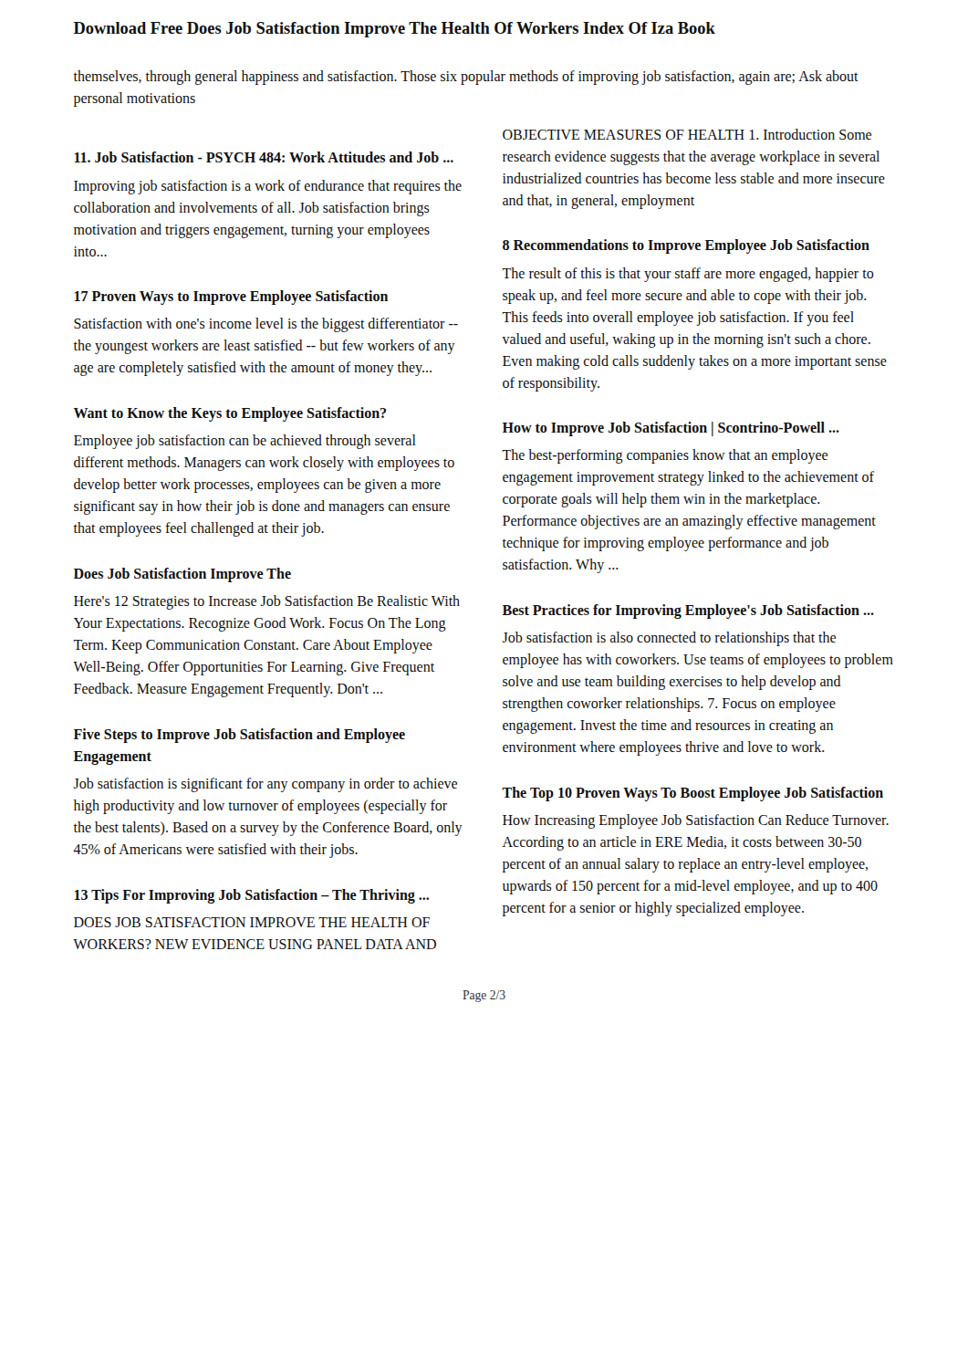Download Free Does Job Satisfaction Improve The Health Of Workers Index Of Iza Book
themselves, through general happiness and satisfaction. Those six popular methods of improving job satisfaction, again are; Ask about personal motivations
11. Job Satisfaction - PSYCH 484: Work Attitudes and Job ...
Improving job satisfaction is a work of endurance that requires the collaboration and involvements of all. Job satisfaction brings motivation and triggers engagement, turning your employees into...
17 Proven Ways to Improve Employee Satisfaction
Satisfaction with one's income level is the biggest differentiator -- the youngest workers are least satisfied -- but few workers of any age are completely satisfied with the amount of money they...
Want to Know the Keys to Employee Satisfaction?
Employee job satisfaction can be achieved through several different methods. Managers can work closely with employees to develop better work processes, employees can be given a more significant say in how their job is done and managers can ensure that employees feel challenged at their job.
Does Job Satisfaction Improve The
Here's 12 Strategies to Increase Job Satisfaction Be Realistic With Your Expectations. Recognize Good Work. Focus On The Long Term. Keep Communication Constant. Care About Employee Well-Being. Offer Opportunities For Learning. Give Frequent Feedback. Measure Engagement Frequently. Don't ...
Five Steps to Improve Job Satisfaction and Employee Engagement
Job satisfaction is significant for any company in order to achieve high productivity and low turnover of employees (especially for the best talents). Based on a survey by the Conference Board, only 45% of Americans were satisfied with their jobs.
13 Tips For Improving Job Satisfaction – The Thriving ...
DOES JOB SATISFACTION IMPROVE THE HEALTH OF WORKERS? NEW EVIDENCE USING PANEL DATA AND OBJECTIVE MEASURES OF HEALTH 1. Introduction Some research evidence suggests that the average workplace in several industrialized countries has become less stable and more insecure and that, in general, employment
8 Recommendations to Improve Employee Job Satisfaction
The result of this is that your staff are more engaged, happier to speak up, and feel more secure and able to cope with their job. This feeds into overall employee job satisfaction. If you feel valued and useful, waking up in the morning isn't such a chore. Even making cold calls suddenly takes on a more important sense of responsibility.
How to Improve Job Satisfaction | Scontrino-Powell ...
The best-performing companies know that an employee engagement improvement strategy linked to the achievement of corporate goals will help them win in the marketplace. Performance objectives are an amazingly effective management technique for improving employee performance and job satisfaction. Why ...
Best Practices for Improving Employee's Job Satisfaction ...
Job satisfaction is also connected to relationships that the employee has with coworkers. Use teams of employees to problem solve and use team building exercises to help develop and strengthen coworker relationships. 7. Focus on employee engagement. Invest the time and resources in creating an environment where employees thrive and love to work.
The Top 10 Proven Ways To Boost Employee Job Satisfaction
How Increasing Employee Job Satisfaction Can Reduce Turnover. According to an article in ERE Media, it costs between 30-50 percent of an annual salary to replace an entry-level employee, upwards of 150 percent for a mid-level employee, and up to 400 percent for a senior or highly specialized employee.
Page 2/3